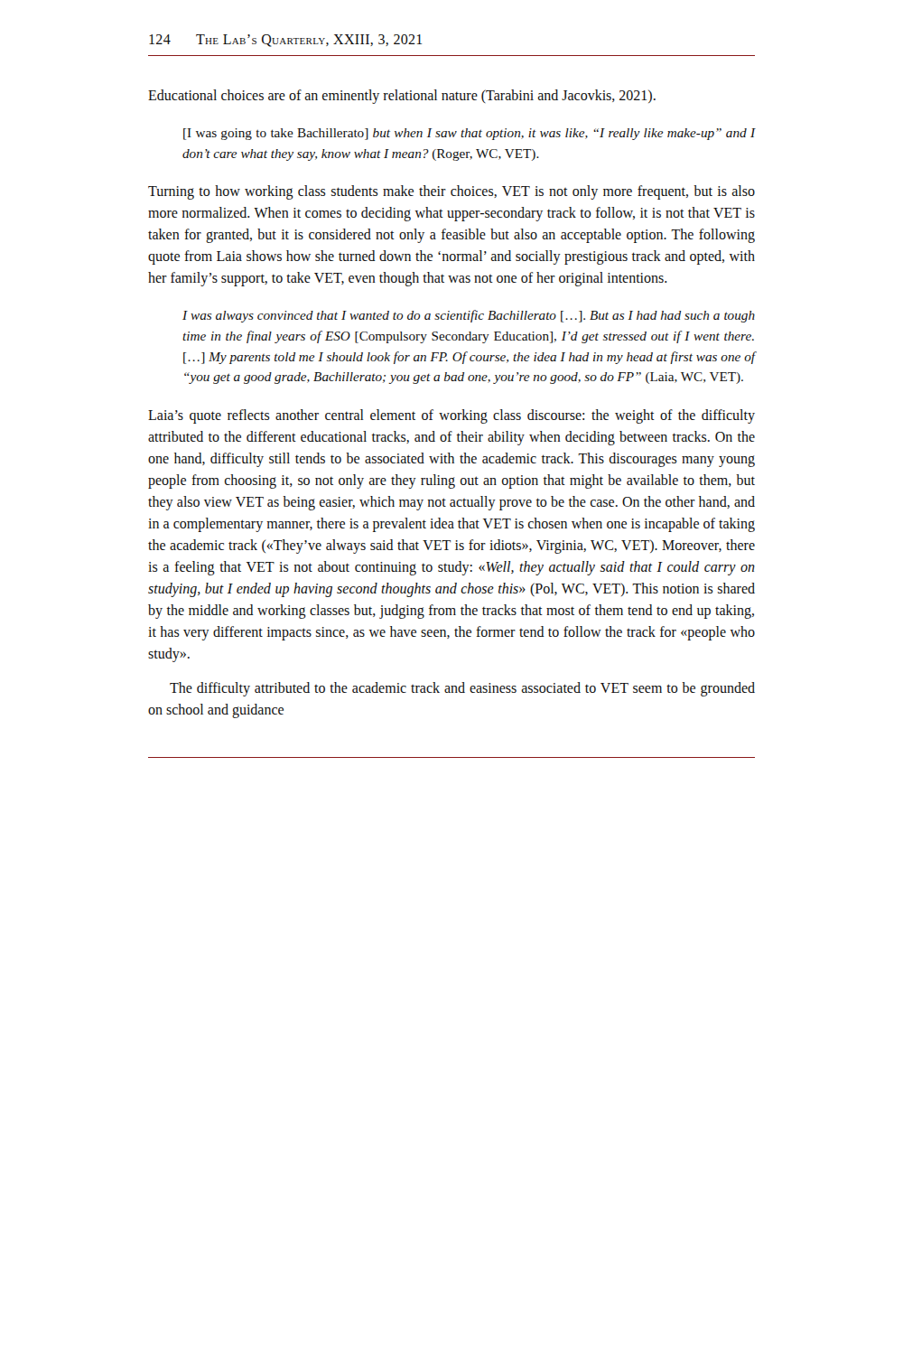124 The Lab’s Quarterly, XXIII, 3, 2021
Educational choices are of an eminently relational nature (Tarabini and Jacovkis, 2021).
[I was going to take Bachillerato] but when I saw that option, it was like, “I really like make-up” and I don’t care what they say, know what I mean? (Roger, WC, VET).
Turning to how working class students make their choices, VET is not only more frequent, but is also more normalized. When it comes to deciding what upper-secondary track to follow, it is not that VET is taken for granted, but it is considered not only a feasible but also an acceptable option. The following quote from Laia shows how she turned down the ‘normal’ and socially prestigious track and opted, with her family’s support, to take VET, even though that was not one of her original intentions.
I was always convinced that I wanted to do a scientific Bachillerato […]. But as I had had such a tough time in the final years of ESO [Compulsory Secondary Education], I’d get stressed out if I went there. […] My parents told me I should look for an FP. Of course, the idea I had in my head at first was one of “you get a good grade, Bachillerato; you get a bad one, you’re no good, so do FP” (Laia, WC, VET).
Laia’s quote reflects another central element of working class discourse: the weight of the difficulty attributed to the different educational tracks, and of their ability when deciding between tracks. On the one hand, difficulty still tends to be associated with the academic track. This discourages many young people from choosing it, so not only are they ruling out an option that might be available to them, but they also view VET as being easier, which may not actually prove to be the case. On the other hand, and in a complementary manner, there is a prevalent idea that VET is chosen when one is incapable of taking the academic track («They’ve always said that VET is for idiots», Virginia, WC, VET). Moreover, there is a feeling that VET is not about continuing to study: «Well, they actually said that I could carry on studying, but I ended up having second thoughts and chose this» (Pol, WC, VET). This notion is shared by the middle and working classes but, judging from the tracks that most of them tend to end up taking, it has very different impacts since, as we have seen, the former tend to follow the track for «people who study».
The difficulty attributed to the academic track and easiness associated to VET seem to be grounded on school and guidance